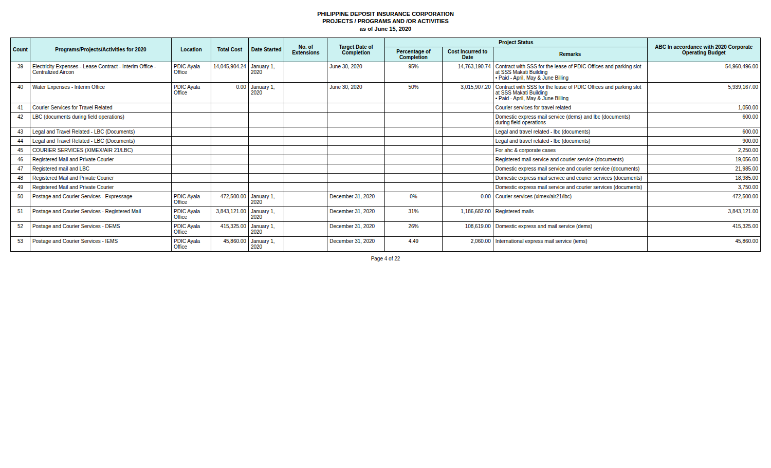PHILIPPINE DEPOSIT INSURANCE CORPORATION
PROJECTS / PROGRAMS AND /OR ACTIVITIES
as of June 15, 2020
| Count | Programs/Projects/Activities for 2020 | Location | Total Cost | Date Started | No. of Extensions | Target Date of Completion | Project Status | ABC In accordance with 2020 Corporate Operating Budget |
| --- | --- | --- | --- | --- | --- | --- | --- | --- |
| Percentage of Completion | Cost Incurred to Date | Remarks |
| 39 | Electricity Expenses - Lease Contract - Interim Office - Centralized Aircon | PDIC Ayala Office | 14,045,904.24 | January 1, 2020 | | June 30, 2020 | 95% | 14,763,190.74 | Contract with SSS for the lease of PDIC Offices and parking slot at SSS Makati Building • Paid - April, May & June Billing | 54,960,496.00 |
| 40 | Water Expenses - Interim Office | PDIC Ayala Office | 0.00 | January 1, 2020 | | June 30, 2020 | 50% | 3,015,907.20 | Contract with SSS for the lease of PDIC Offices and parking slot at SSS Makati Building • Paid - April, May & June Billing | 5,939,167.00 |
| 41 | Courier Services for Travel Related | | | | | | | | Courier services for travel related | 1,050.00 |
| 42 | LBC (documents during field operations) | | | | | | | | Domestic express mail service (dems) and lbc (documents) during field operations | 600.00 |
| 43 | Legal and Travel Related - LBC (Documents) | | | | | | | | Legal and travel related - lbc (documents) | 600.00 |
| 44 | Legal and Travel Related - LBC (Documents) | | | | | | | | Legal and travel related - lbc (documents) | 900.00 |
| 45 | COURIER SERVICES (XIMEX/AIR 21/LBC) | | | | | | | | For ahc & corporate cases | 2,250.00 |
| 46 | Registered Mail and Private Courier | | | | | | | | Registered mail service and courier service (documents) | 19,056.00 |
| 47 | Registered mail and LBC | | | | | | | | Domestic express mail service and courier service (documents) | 21,985.00 |
| 48 | Registered Mail and Private Courier | | | | | | | | Domestic express mail service and courier services (documents) | 18,985.00 |
| 49 | Registered Mail and Private Courier | | | | | | | | Domestic express mail service and courier services (documents) | 3,750.00 |
| 50 | Postage and Courier Services - Expressage | PDIC Ayala Office | 472,500.00 | January 1, 2020 | | December 31, 2020 | 0% | 0.00 | Courier services (ximex/air21/lbc) | 472,500.00 |
| 51 | Postage and Courier Services - Registered Mail | PDIC Ayala Office | 3,843,121.00 | January 1, 2020 | | December 31, 2020 | 31% | 1,186,682.00 | Registered mails | 3,843,121.00 |
| 52 | Postage and Courier Services - DEMS | PDIC Ayala Office | 415,325.00 | January 1, 2020 | | December 31, 2020 | 26% | 108,619.00 | Domestic express and mail service (dems) | 415,325.00 |
| 53 | Postage and Courier Services - IEMS | PDIC Ayala Office | 45,860.00 | January 1, 2020 | | December 31, 2020 | 4.49 | 2,060.00 | International express mail service (iems) | 45,860.00 |
Page 4 of 22